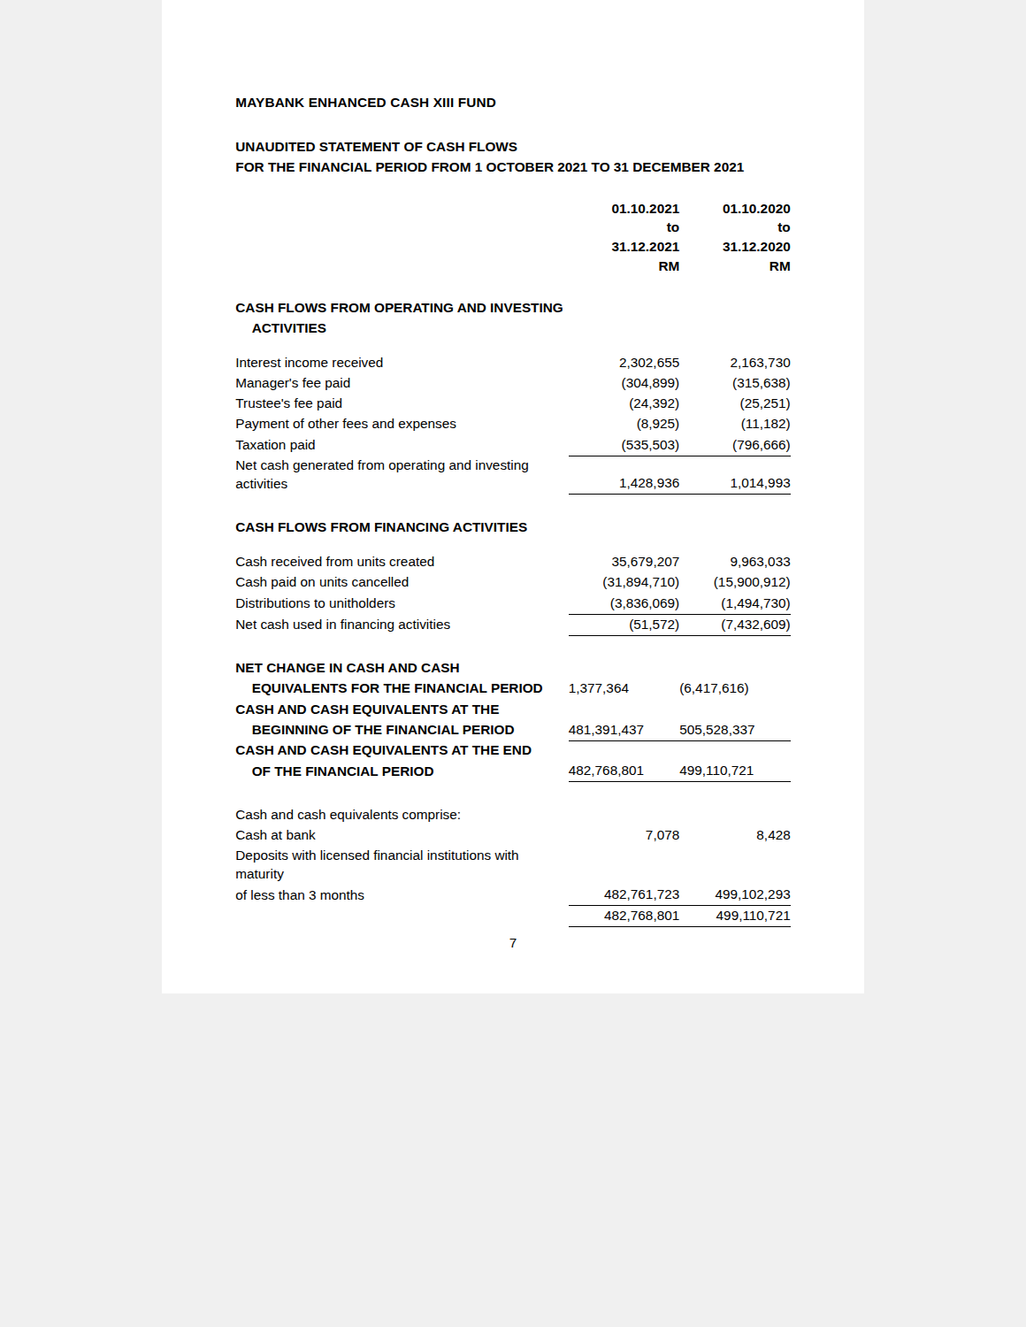MAYBANK ENHANCED CASH XIII FUND
UNAUDITED STATEMENT OF CASH FLOWS
FOR THE FINANCIAL PERIOD FROM 1 OCTOBER 2021 TO 31 DECEMBER 2021
| | 01.10.2021 | 01.10.2020 |
| | to | to |
| | 31.12.2021 | 31.12.2020 |
| | RM | RM |
| CASH FLOWS FROM OPERATING AND INVESTING | | |
| ACTIVITIES | | |
| Interest income received | 2,302,655 | 2,163,730 |
| Manager's fee paid | (304,899) | (315,638) |
| Trustee's fee paid | (24,392) | (25,251) |
| Payment of other fees and expenses | (8,925) | (11,182) |
| Taxation paid | (535,503) | (796,666) |
| Net cash generated from operating and investing activities | 1,428,936 | 1,014,993 |
| CASH FLOWS FROM FINANCING ACTIVITIES | | |
| Cash received from units created | 35,679,207 | 9,963,033 |
| Cash paid on units cancelled | (31,894,710) | (15,900,912) |
| Distributions to unitholders | (3,836,069) | (1,494,730) |
| Net cash used in financing activities | (51,572) | (7,432,609) |
| NET CHANGE IN CASH AND CASH | | |
| EQUIVALENTS FOR THE FINANCIAL PERIOD | 1,377,364 | (6,417,616) |
| CASH AND CASH EQUIVALENTS AT THE | | |
| BEGINNING OF THE FINANCIAL PERIOD | 481,391,437 | 505,528,337 |
| CASH AND CASH EQUIVALENTS AT THE END | | |
| OF THE FINANCIAL PERIOD | 482,768,801 | 499,110,721 |
| Cash and cash equivalents comprise: | | |
| Cash at bank | 7,078 | 8,428 |
| Deposits with licensed financial institutions with maturity | | |
| of less than 3 months | 482,761,723 | 499,102,293 |
| | 482,768,801 | 499,110,721 |
7